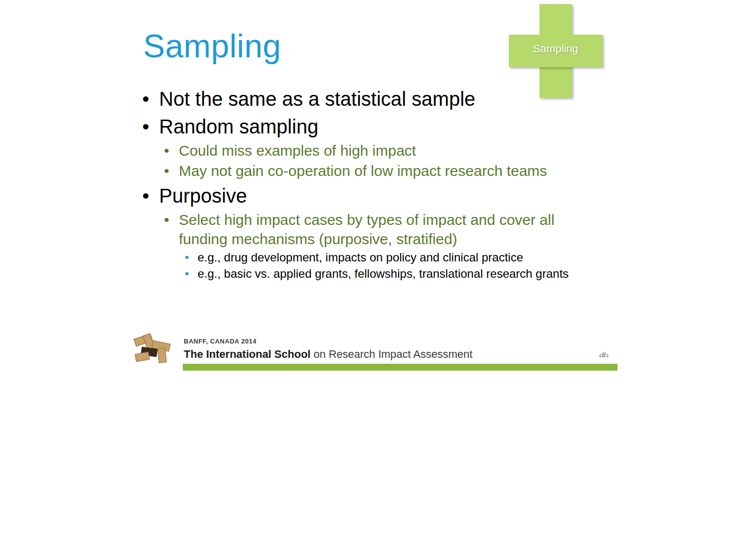Sampling
Sampling
Not the same as a statistical sample
Random sampling
Could miss examples of high impact
May not gain co-operation of low impact research teams
Purposive
Select high impact cases by types of impact and cover all funding mechanisms (purposive, stratified)
e.g., drug development, impacts on policy and clinical practice
e.g., basic vs. applied grants, fellowships, translational research grants
BANFF, CANADA 2014
The International School on Research Impact Assessment
‹#›